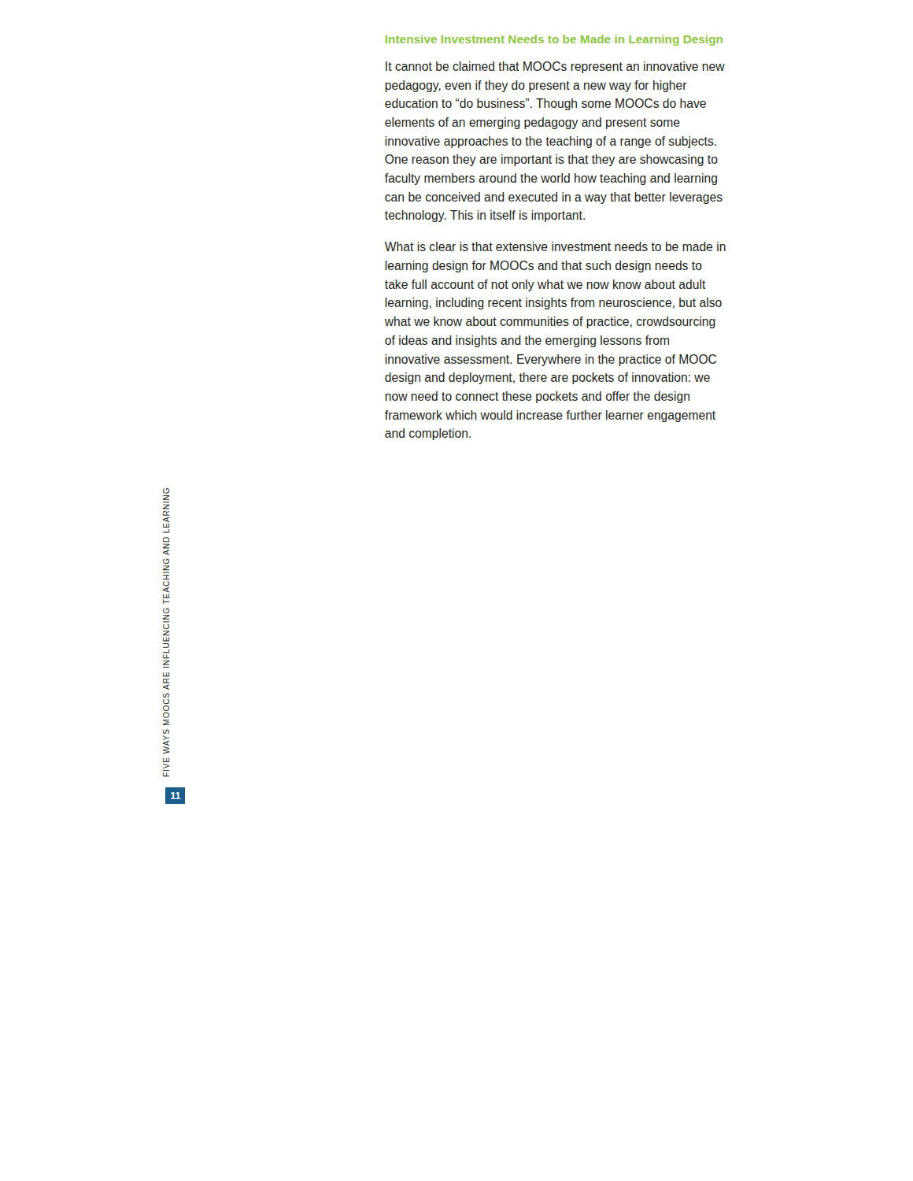Intensive Investment Needs to be Made in Learning Design
It cannot be claimed that MOOCs represent an innovative new pedagogy, even if they do present a new way for higher education to “do business”. Though some MOOCs do have elements of an emerging pedagogy and present some innovative approaches to the teaching of a range of subjects. One reason they are important is that they are showcasing to faculty members around the world how teaching and learning can be conceived and executed in a way that better leverages technology. This in itself is important.
What is clear is that extensive investment needs to be made in learning design for MOOCs and that such design needs to take full account of not only what we now know about adult learning, including recent insights from neuroscience, but also what we know about communities of practice, crowdsourcing of ideas and insights and the emerging lessons from innovative assessment. Everywhere in the practice of MOOC design and deployment, there are pockets of innovation: we now need to connect these pockets and offer the design framework which would increase further learner engagement and completion.
FIVE WAYS MOOCS ARE INFLUENCING TEACHING AND LEARNING
11